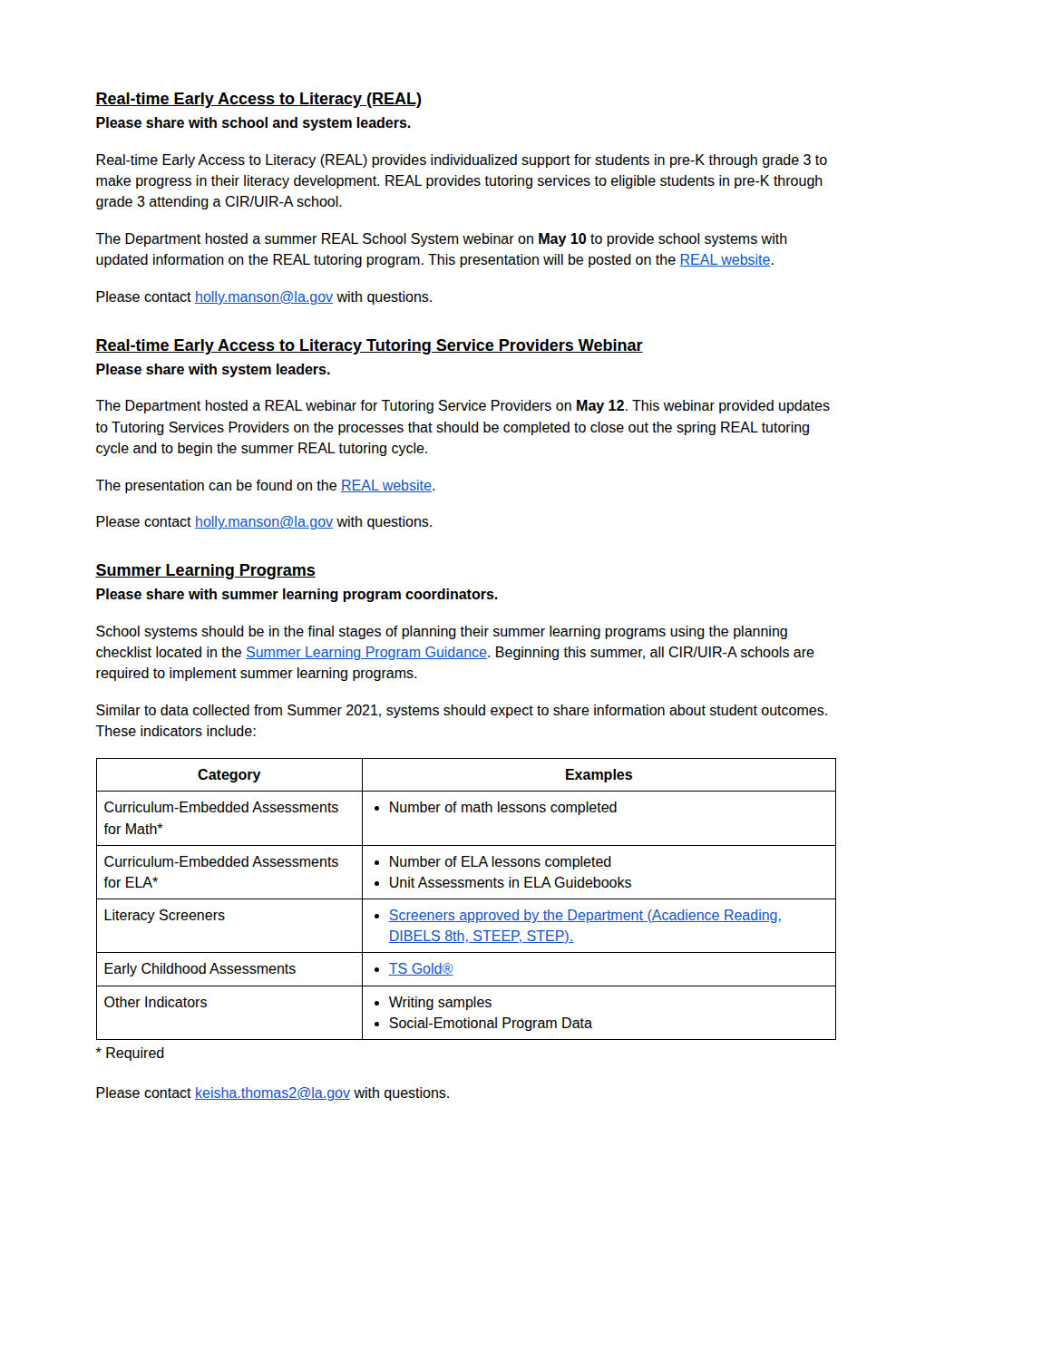Real-time Early Access to Literacy (REAL)
Please share with school and system leaders.
Real-time Early Access to Literacy (REAL) provides individualized support for students in pre-K through grade 3 to make progress in their literacy development. REAL provides tutoring services to eligible students in pre-K through grade 3 attending a CIR/UIR-A school.
The Department hosted a summer REAL School System webinar on May 10 to provide school systems with updated information on the REAL tutoring program. This presentation will be posted on the REAL website.
Please contact holly.manson@la.gov with questions.
Real-time Early Access to Literacy Tutoring Service Providers Webinar
Please share with system leaders.
The Department hosted a REAL webinar for Tutoring Service Providers on May 12. This webinar provided updates to Tutoring Services Providers on the processes that should be completed to close out the spring REAL tutoring cycle and to begin the summer REAL tutoring cycle.
The presentation can be found on the REAL website.
Please contact holly.manson@la.gov with questions.
Summer Learning Programs
Please share with summer learning program coordinators.
School systems should be in the final stages of planning their summer learning programs using the planning checklist located in the Summer Learning Program Guidance. Beginning this summer, all CIR/UIR-A schools are required to implement summer learning programs.
Similar to data collected from Summer 2021, systems should expect to share information about student outcomes. These indicators include:
| Category | Examples |
| --- | --- |
| Curriculum-Embedded Assessments for Math* | Number of math lessons completed |
| Curriculum-Embedded Assessments for ELA* | Number of ELA lessons completed Unit Assessments in ELA Guidebooks |
| Literacy Screeners | Screeners approved by the Department (Acadience Reading, DIBELS 8th, STEEP, STEP). |
| Early Childhood Assessments | TS Gold® |
| Other Indicators | Writing samples Social-Emotional Program Data |
* Required
Please contact keisha.thomas2@la.gov with questions.